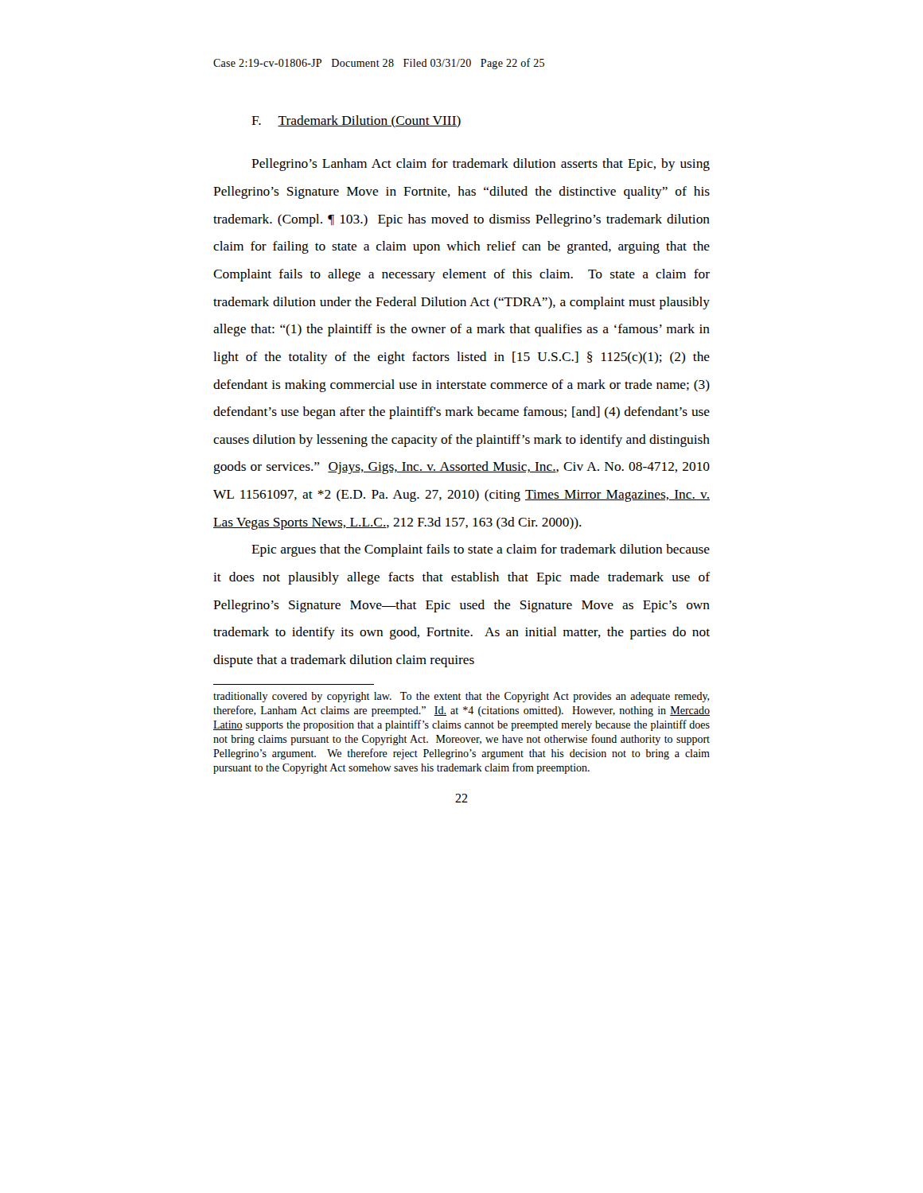Case 2:19-cv-01806-JP Document 28 Filed 03/31/20 Page 22 of 25
F. Trademark Dilution (Count VIII)
Pellegrino’s Lanham Act claim for trademark dilution asserts that Epic, by using Pellegrino’s Signature Move in Fortnite, has “diluted the distinctive quality” of his trademark. (Compl. ¶ 103.) Epic has moved to dismiss Pellegrino’s trademark dilution claim for failing to state a claim upon which relief can be granted, arguing that the Complaint fails to allege a necessary element of this claim. To state a claim for trademark dilution under the Federal Dilution Act (“TDRA”), a complaint must plausibly allege that: “(1) the plaintiff is the owner of a mark that qualifies as a ‘famous’ mark in light of the totality of the eight factors listed in [15 U.S.C.] § 1125(c)(1); (2) the defendant is making commercial use in interstate commerce of a mark or trade name; (3) defendant’s use began after the plaintiff's mark became famous; [and] (4) defendant’s use causes dilution by lessening the capacity of the plaintiff’s mark to identify and distinguish goods or services.” Ojays, Gigs, Inc. v. Assorted Music, Inc., Civ A. No. 08-4712, 2010 WL 11561097, at *2 (E.D. Pa. Aug. 27, 2010) (citing Times Mirror Magazines, Inc. v. Las Vegas Sports News, L.L.C., 212 F.3d 157, 163 (3d Cir. 2000)).
Epic argues that the Complaint fails to state a claim for trademark dilution because it does not plausibly allege facts that establish that Epic made trademark use of Pellegrino’s Signature Move—that Epic used the Signature Move as Epic’s own trademark to identify its own good, Fortnite. As an initial matter, the parties do not dispute that a trademark dilution claim requires
traditionally covered by copyright law. To the extent that the Copyright Act provides an adequate remedy, therefore, Lanham Act claims are preempted.” Id. at *4 (citations omitted). However, nothing in Mercado Latino supports the proposition that a plaintiff’s claims cannot be preempted merely because the plaintiff does not bring claims pursuant to the Copyright Act. Moreover, we have not otherwise found authority to support Pellegrino’s argument. We therefore reject Pellegrino’s argument that his decision not to bring a claim pursuant to the Copyright Act somehow saves his trademark claim from preemption.
22